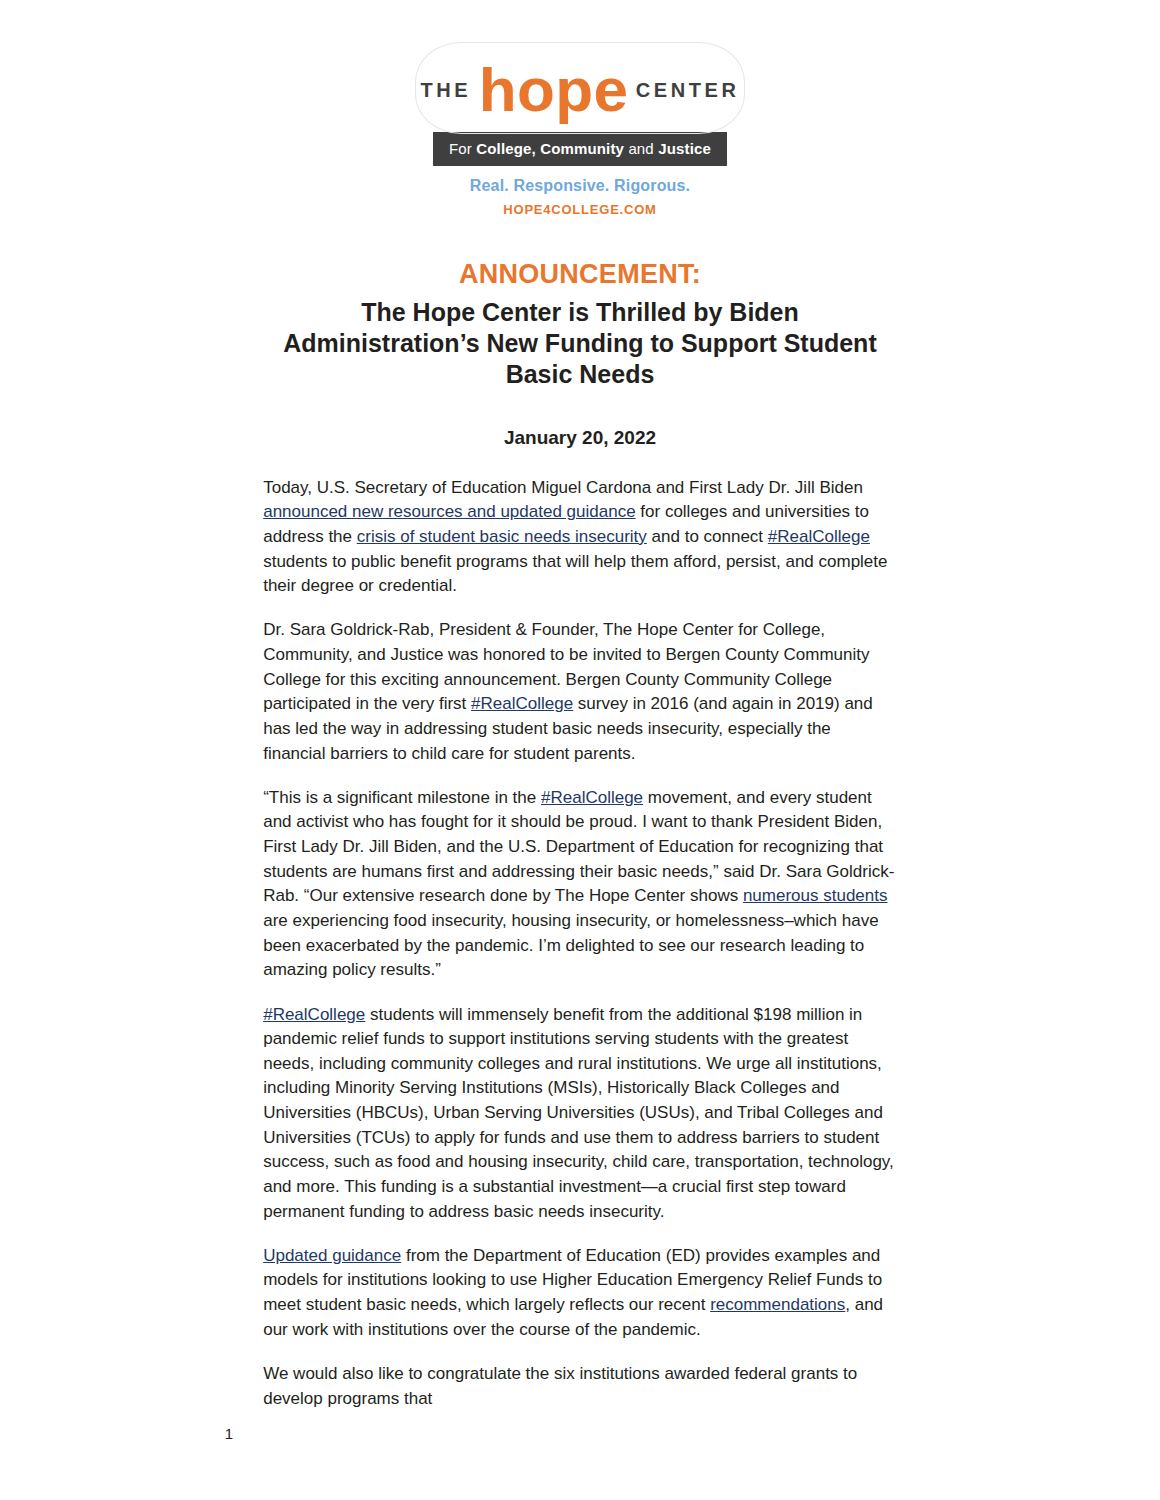THE hope CENTER
For College, Community and Justice
Real. Responsive. Rigorous.
HOPE4COLLEGE.COM
ANNOUNCEMENT:
The Hope Center is Thrilled by Biden Administration’s New Funding to Support Student Basic Needs
January 20, 2022
Today, U.S. Secretary of Education Miguel Cardona and First Lady Dr. Jill Biden announced new resources and updated guidance for colleges and universities to address the crisis of student basic needs insecurity and to connect #RealCollege students to public benefit programs that will help them afford, persist, and complete their degree or credential.
Dr. Sara Goldrick-Rab, President & Founder, The Hope Center for College, Community, and Justice was honored to be invited to Bergen County Community College for this exciting announcement. Bergen County Community College participated in the very first #RealCollege survey in 2016 (and again in 2019) and has led the way in addressing student basic needs insecurity, especially the financial barriers to child care for student parents.
“This is a significant milestone in the #RealCollege movement, and every student and activist who has fought for it should be proud. I want to thank President Biden, First Lady Dr. Jill Biden, and the U.S. Department of Education for recognizing that students are humans first and addressing their basic needs,” said Dr. Sara Goldrick-Rab. “Our extensive research done by The Hope Center shows numerous students are experiencing food insecurity, housing insecurity, or homelessness–which have been exacerbated by the pandemic. I’m delighted to see our research leading to amazing policy results.”
#RealCollege students will immensely benefit from the additional $198 million in pandemic relief funds to support institutions serving students with the greatest needs, including community colleges and rural institutions. We urge all institutions, including Minority Serving Institutions (MSIs), Historically Black Colleges and Universities (HBCUs), Urban Serving Universities (USUs), and Tribal Colleges and Universities (TCUs) to apply for funds and use them to address barriers to student success, such as food and housing insecurity, child care, transportation, technology, and more. This funding is a substantial investment—a crucial first step toward permanent funding to address basic needs insecurity.
Updated guidance from the Department of Education (ED) provides examples and models for institutions looking to use Higher Education Emergency Relief Funds to meet student basic needs, which largely reflects our recent recommendations, and our work with institutions over the course of the pandemic.
We would also like to congratulate the six institutions awarded federal grants to develop programs that
1